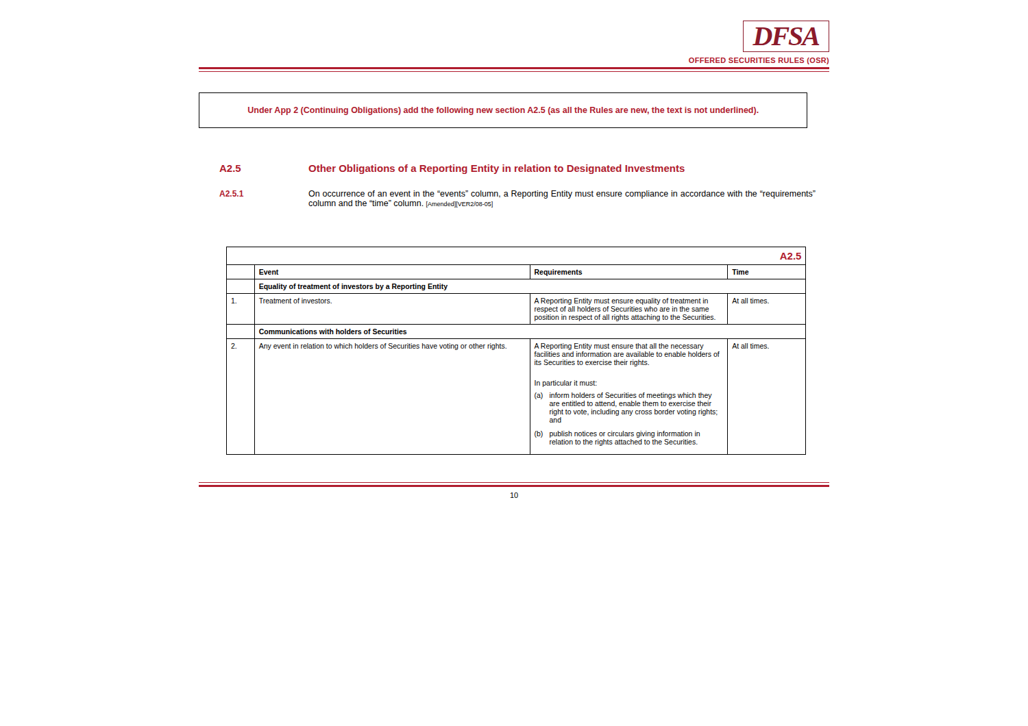DFSA
OFFERED SECURITIES RULES (OSR)
Under App 2 (Continuing Obligations) add the following new section A2.5 (as all the Rules are new, the text is not underlined).
A2.5
Other Obligations of a Reporting Entity in relation to Designated Investments
A2.5.1
On occurrence of an event in the “events” column, a Reporting Entity must ensure compliance in accordance with the “requirements” column and the “time” column. [Amended][VER2/08-05]
| | A2.5 |
| | Event | Requirements | Time |
| | Equality of treatment of investors by a Reporting Entity |
| 1. | Treatment of investors. | A Reporting Entity must ensure equality of treatment in respect of all holders of Securities who are in the same position in respect of all rights attaching to the Securities. | At all times. |
| | Communications with holders of Securities |
| 2. | Any event in relation to which holders of Securities have voting or other rights. | A Reporting Entity must ensure that all the necessary facilities and information are available to enable holders of its Securities to exercise their rights. In particular it must: (a) inform holders of Securities of meetings which they are entitled to attend, enable them to exercise their right to vote, including any cross border voting rights; and (b) publish notices or circulars giving information in relation to the rights attached to the Securities. | At all times. |
10